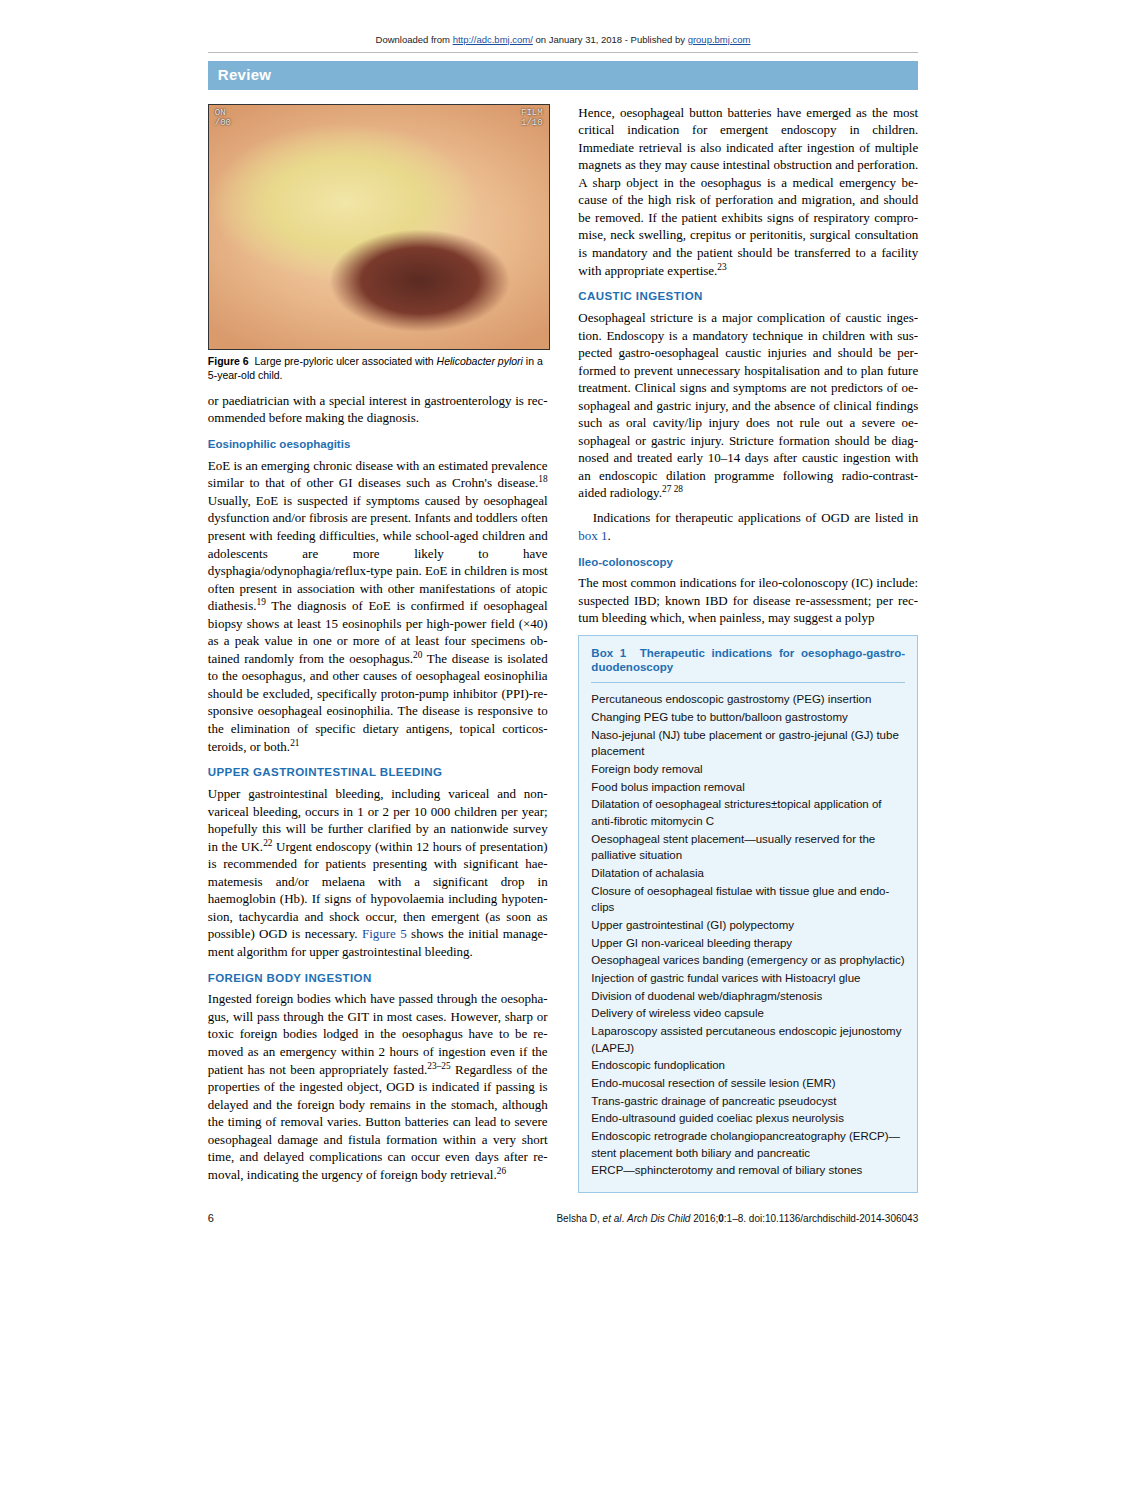Downloaded from http://adc.bmj.com/ on January 31, 2018 - Published by group.bmj.com
Review
Figure 6 Large pre-pyloric ulcer associated with Helicobacter pylori in a 5-year-old child.
or paediatrician with a special interest in gastroenterology is recommended before making the diagnosis.
Eosinophilic oesophagitis
EoE is an emerging chronic disease with an estimated prevalence similar to that of other GI diseases such as Crohn's disease.18 Usually, EoE is suspected if symptoms caused by oesophageal dysfunction and/or fibrosis are present. Infants and toddlers often present with feeding difficulties, while school-aged children and adolescents are more likely to have dysphagia/odynophagia/reflux-type pain. EoE in children is most often present in association with other manifestations of atopic diathesis.19 The diagnosis of EoE is confirmed if oesophageal biopsy shows at least 15 eosinophils per high-power field (×40) as a peak value in one or more of at least four specimens obtained randomly from the oesophagus.20 The disease is isolated to the oesophagus, and other causes of oesophageal eosinophilia should be excluded, specifically proton-pump inhibitor (PPI)-responsive oesophageal eosinophilia. The disease is responsive to the elimination of specific dietary antigens, topical corticosteroids, or both.21
Upper gastrointestinal bleeding
Upper gastrointestinal bleeding, including variceal and non-variceal bleeding, occurs in 1 or 2 per 10 000 children per year; hopefully this will be further clarified by an nationwide survey in the UK.22 Urgent endoscopy (within 12 hours of presentation) is recommended for patients presenting with significant haematemesis and/or melaena with a significant drop in haemoglobin (Hb). If signs of hypovolaemia including hypotension, tachycardia and shock occur, then emergent (as soon as possible) OGD is necessary. Figure 5 shows the initial management algorithm for upper gastrointestinal bleeding.
Foreign body ingestion
Ingested foreign bodies which have passed through the oesophagus, will pass through the GIT in most cases. However, sharp or toxic foreign bodies lodged in the oesophagus have to be removed as an emergency within 2 hours of ingestion even if the patient has not been appropriately fasted.23–25 Regardless of the properties of the ingested object, OGD is indicated if passing is delayed and the foreign body remains in the stomach, although the timing of removal varies. Button batteries can lead to severe oesophageal damage and fistula formation within a very short time, and delayed complications can occur even days after removal, indicating the urgency of foreign body retrieval.26
Hence, oesophageal button batteries have emerged as the most critical indication for emergent endoscopy in children. Immediate retrieval is also indicated after ingestion of multiple magnets as they may cause intestinal obstruction and perforation. A sharp object in the oesophagus is a medical emergency because of the high risk of perforation and migration, and should be removed. If the patient exhibits signs of respiratory compromise, neck swelling, crepitus or peritonitis, surgical consultation is mandatory and the patient should be transferred to a facility with appropriate expertise.23
Caustic ingestion
Oesophageal stricture is a major complication of caustic ingestion. Endoscopy is a mandatory technique in children with suspected gastro-oesophageal caustic injuries and should be performed to prevent unnecessary hospitalisation and to plan future treatment. Clinical signs and symptoms are not predictors of oesophageal and gastric injury, and the absence of clinical findings such as oral cavity/lip injury does not rule out a severe oesophageal or gastric injury. Stricture formation should be diagnosed and treated early 10–14 days after caustic ingestion with an endoscopic dilation programme following radio-contrast-aided radiology.27 28
Indications for therapeutic applications of OGD are listed in box 1.
Ileo-colonoscopy
The most common indications for ileo-colonoscopy (IC) include: suspected IBD; known IBD for disease re-assessment; per rectum bleeding which, when painless, may suggest a polyp
Box 1 Therapeutic indications for oesophago-gastro-duodenoscopy
Percutaneous endoscopic gastrostomy (PEG) insertion
Changing PEG tube to button/balloon gastrostomy
Naso-jejunal (NJ) tube placement or gastro-jejunal (GJ) tube placement
Foreign body removal
Food bolus impaction removal
Dilatation of oesophageal strictures±topical application of anti-fibrotic mitomycin C
Oesophageal stent placement—usually reserved for the palliative situation
Dilatation of achalasia
Closure of oesophageal fistulae with tissue glue and endo-clips
Upper gastrointestinal (GI) polypectomy
Upper GI non-variceal bleeding therapy
Oesophageal varices banding (emergency or as prophylactic)
Injection of gastric fundal varices with Histoacryl glue
Division of duodenal web/diaphragm/stenosis
Delivery of wireless video capsule
Laparoscopy assisted percutaneous endoscopic jejunostomy (LAPEJ)
Endoscopic fundoplication
Endo-mucosal resection of sessile lesion (EMR)
Trans-gastric drainage of pancreatic pseudocyst
Endo-ultrasound guided coeliac plexus neurolysis
Endoscopic retrograde cholangiopancreatography (ERCP)—stent placement both biliary and pancreatic
ERCP—sphincterotomy and removal of biliary stones
6
Belsha D, et al. Arch Dis Child 2016;0:1–8. doi:10.1136/archdischild-2014-306043